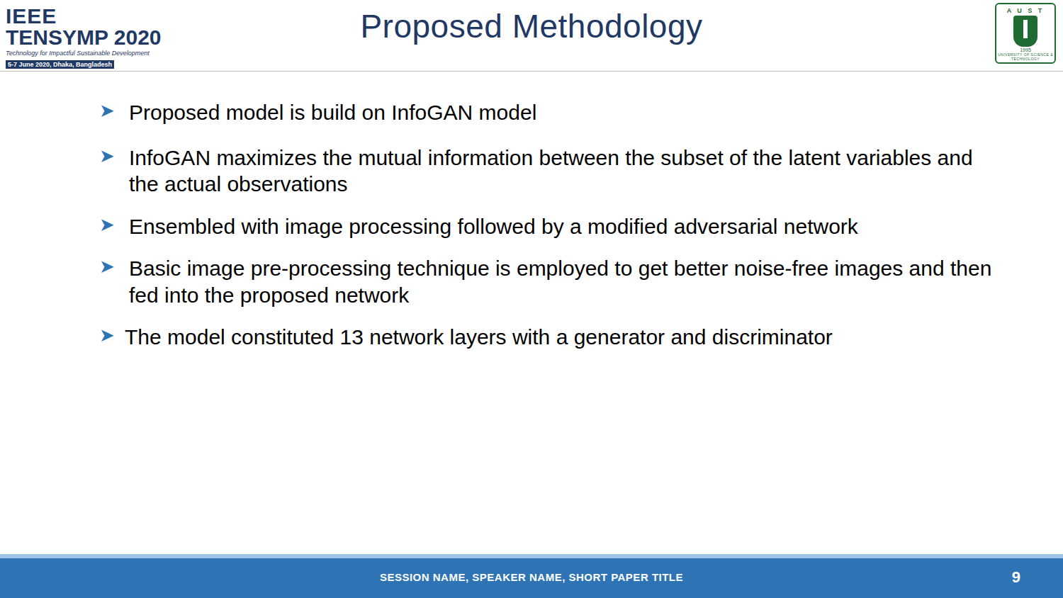IEEE
TENSYMP 2020
Technology for Impactful Sustainable Development
5-7 June 2020, Dhaka, Bangladesh
Proposed Methodology
A U S T
1995
UNIVERSITY OF SCIENCE & TECHNOLOGY
Proposed model is build on InfoGAN model
InfoGAN maximizes the mutual information between the subset of the latent variables and the actual observations
Ensembled with image processing followed by a modified adversarial network
Basic image pre-processing technique is employed to get better noise-free images and then fed into the proposed network
The model constituted 13 network layers with a generator and discriminator
SESSION NAME, SPEAKER NAME, SHORT PAPER TITLE
9